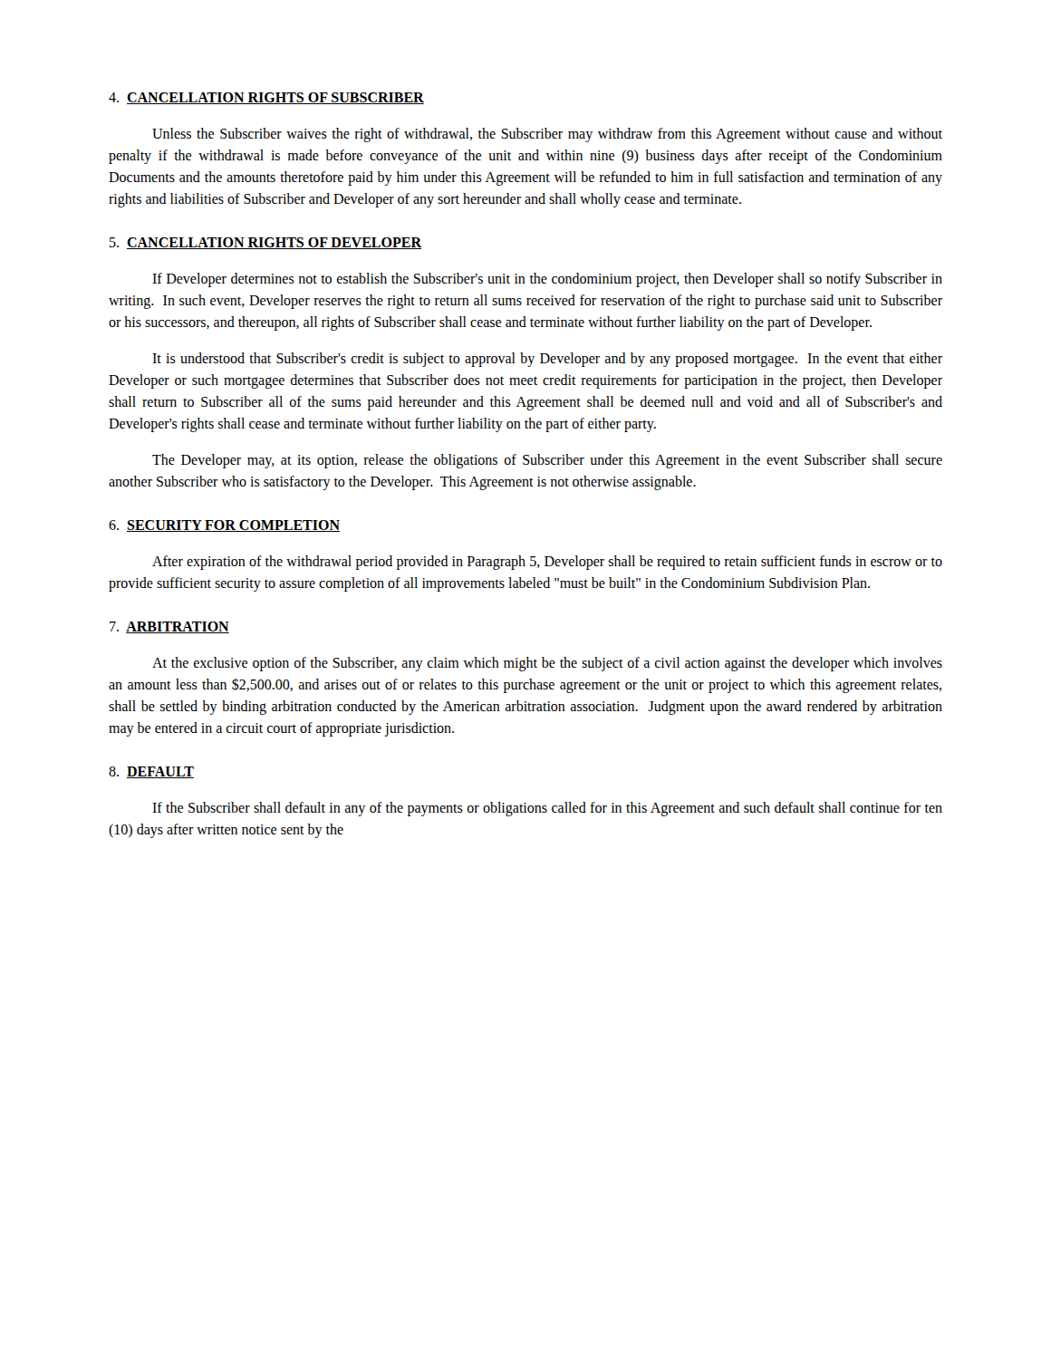4. CANCELLATION RIGHTS OF SUBSCRIBER
Unless the Subscriber waives the right of withdrawal, the Subscriber may withdraw from this Agreement without cause and without penalty if the withdrawal is made before conveyance of the unit and within nine (9) business days after receipt of the Condominium Documents and the amounts theretofore paid by him under this Agreement will be refunded to him in full satisfaction and termination of any rights and liabilities of Subscriber and Developer of any sort hereunder and shall wholly cease and terminate.
5. CANCELLATION RIGHTS OF DEVELOPER
If Developer determines not to establish the Subscriber's unit in the condominium project, then Developer shall so notify Subscriber in writing. In such event, Developer reserves the right to return all sums received for reservation of the right to purchase said unit to Subscriber or his successors, and thereupon, all rights of Subscriber shall cease and terminate without further liability on the part of Developer.
It is understood that Subscriber's credit is subject to approval by Developer and by any proposed mortgagee. In the event that either Developer or such mortgagee determines that Subscriber does not meet credit requirements for participation in the project, then Developer shall return to Subscriber all of the sums paid hereunder and this Agreement shall be deemed null and void and all of Subscriber's and Developer's rights shall cease and terminate without further liability on the part of either party.
The Developer may, at its option, release the obligations of Subscriber under this Agreement in the event Subscriber shall secure another Subscriber who is satisfactory to the Developer. This Agreement is not otherwise assignable.
6. SECURITY FOR COMPLETION
After expiration of the withdrawal period provided in Paragraph 5, Developer shall be required to retain sufficient funds in escrow or to provide sufficient security to assure completion of all improvements labeled "must be built" in the Condominium Subdivision Plan.
7. ARBITRATION
At the exclusive option of the Subscriber, any claim which might be the subject of a civil action against the developer which involves an amount less than $2,500.00, and arises out of or relates to this purchase agreement or the unit or project to which this agreement relates, shall be settled by binding arbitration conducted by the American arbitration association. Judgment upon the award rendered by arbitration may be entered in a circuit court of appropriate jurisdiction.
8. DEFAULT
If the Subscriber shall default in any of the payments or obligations called for in this Agreement and such default shall continue for ten (10) days after written notice sent by the